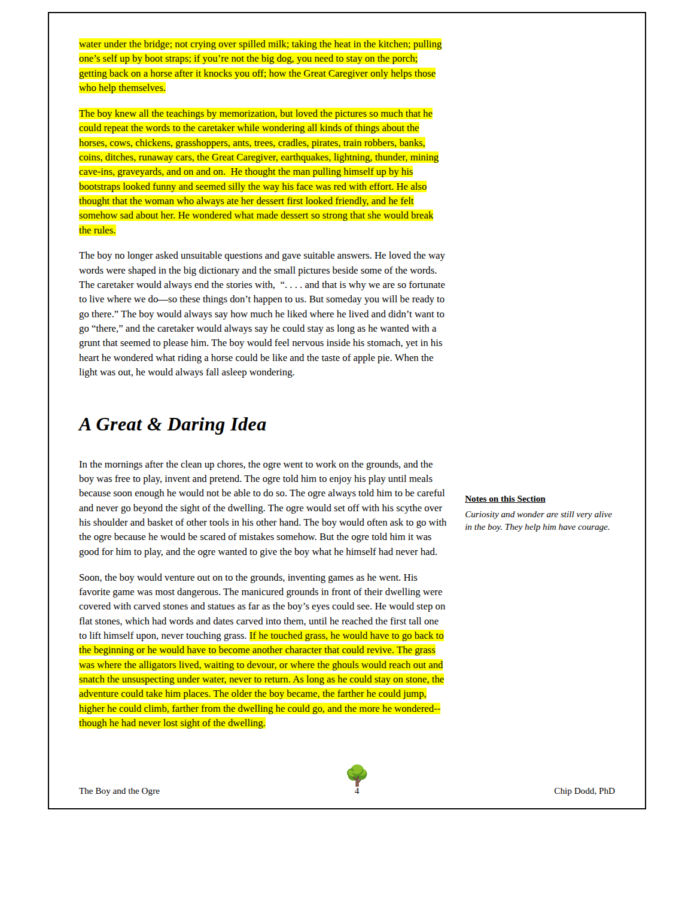water under the bridge; not crying over spilled milk; taking the heat in the kitchen; pulling one’s self up by boot straps; if you’re not the big dog, you need to stay on the porch; getting back on a horse after it knocks you off; how the Great Caregiver only helps those who help themselves.
The boy knew all the teachings by memorization, but loved the pictures so much that he could repeat the words to the caretaker while wondering all kinds of things about the horses, cows, chickens, grasshoppers, ants, trees, cradles, pirates, train robbers, banks, coins, ditches, runaway cars, the Great Caregiver, earthquakes, lightning, thunder, mining cave-ins, graveyards, and on and on. He thought the man pulling himself up by his bootstraps looked funny and seemed silly the way his face was red with effort. He also thought that the woman who always ate her dessert first looked friendly, and he felt somehow sad about her. He wondered what made dessert so strong that she would break the rules.
The boy no longer asked unsuitable questions and gave suitable answers. He loved the way words were shaped in the big dictionary and the small pictures beside some of the words. The caretaker would always end the stories with, “. . . . and that is why we are so fortunate to live where we do—so these things don’t happen to us. But someday you will be ready to go there.” The boy would always say how much he liked where he lived and didn’t want to go “there,” and the caretaker would always say he could stay as long as he wanted with a grunt that seemed to please him. The boy would feel nervous inside his stomach, yet in his heart he wondered what riding a horse could be like and the taste of apple pie. When the light was out, he would always fall asleep wondering.
A Great & Daring Idea
In the mornings after the clean up chores, the ogre went to work on the grounds, and the boy was free to play, invent and pretend. The ogre told him to enjoy his play until meals because soon enough he would not be able to do so. The ogre always told him to be careful and never go beyond the sight of the dwelling. The ogre would set off with his scythe over his shoulder and basket of other tools in his other hand. The boy would often ask to go with the ogre because he would be scared of mistakes somehow. But the ogre told him it was good for him to play, and the ogre wanted to give the boy what he himself had never had.
Soon, the boy would venture out on to the grounds, inventing games as he went. His favorite game was most dangerous. The manicured grounds in front of their dwelling were covered with carved stones and statues as far as the boy’s eyes could see. He would step on flat stones, which had words and dates carved into them, until he reached the first tall one to lift himself upon, never touching grass. If he touched grass, he would have to go back to the beginning or he would have to become another character that could revive. The grass was where the alligators lived, waiting to devour, or where the ghouls would reach out and snatch the unsuspecting under water, never to return. As long as he could stay on stone, the adventure could take him places. The older the boy became, the farther he could jump, higher he could climb, farther from the dwelling he could go, and the more he wondered--though he had never lost sight of the dwelling.
Notes on this Section
Curiosity and wonder are still very alive in the boy. They help him have courage.
The Boy and the Ogre
🌳 4
Chip Dodd, PhD